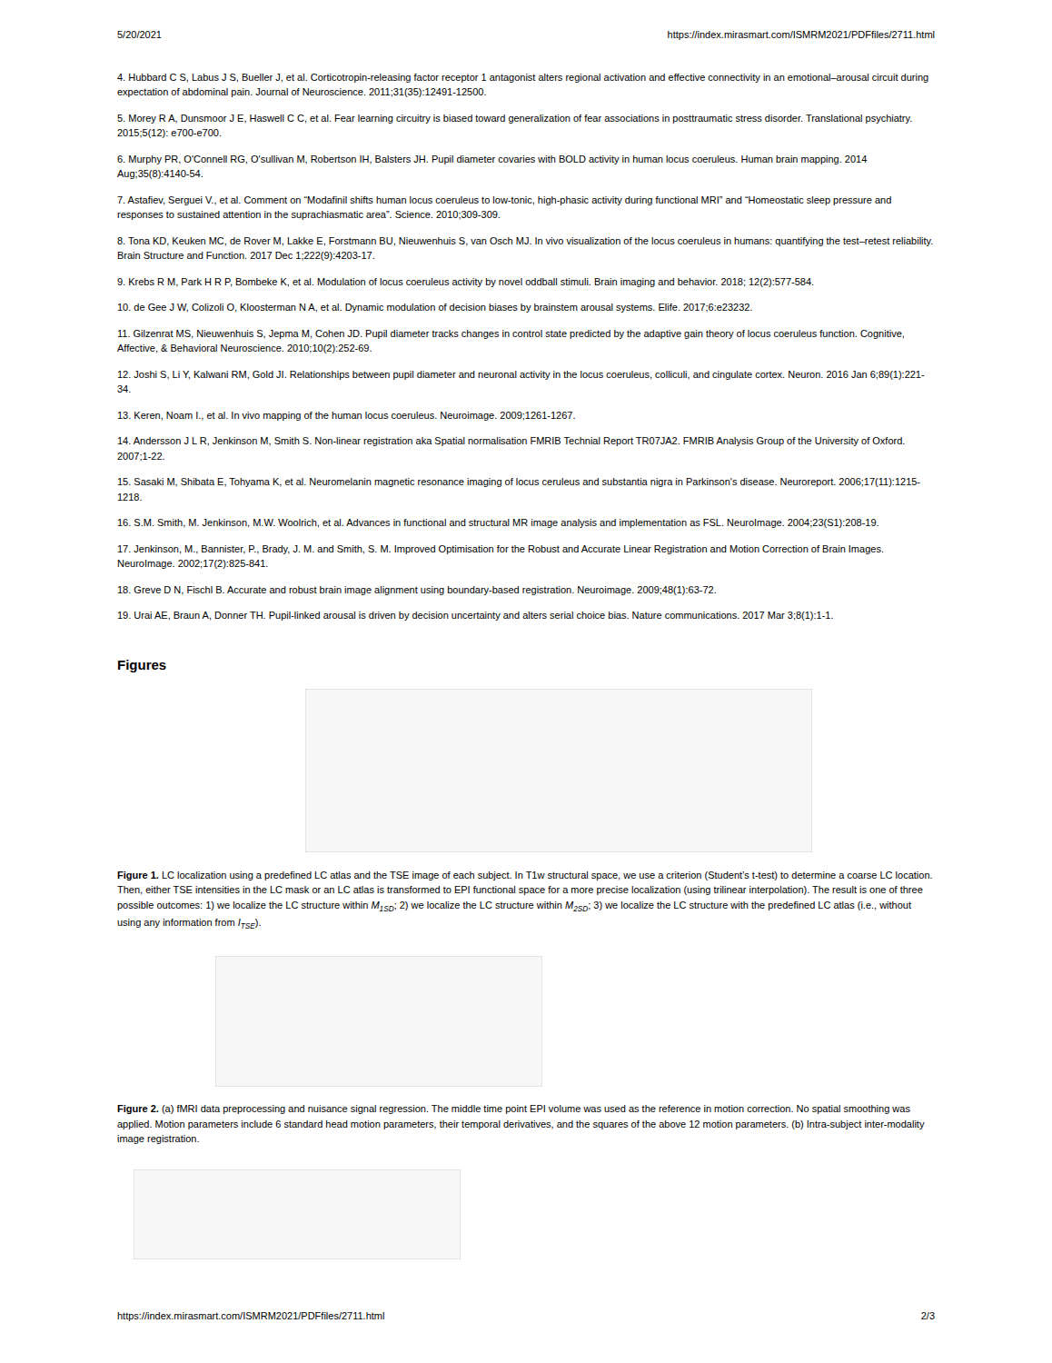5/20/2021
https://index.mirasmart.com/ISMRM2021/PDFfiles/2711.html
4. Hubbard C S, Labus J S, Bueller J, et al. Corticotropin-releasing factor receptor 1 antagonist alters regional activation and effective connectivity in an emotional–arousal circuit during expectation of abdominal pain. Journal of Neuroscience. 2011;31(35):12491-12500.
5. Morey R A, Dunsmoor J E, Haswell C C, et al. Fear learning circuitry is biased toward generalization of fear associations in posttraumatic stress disorder. Translational psychiatry. 2015;5(12): e700-e700.
6. Murphy PR, O'Connell RG, O'sullivan M, Robertson IH, Balsters JH. Pupil diameter covaries with BOLD activity in human locus coeruleus. Human brain mapping. 2014 Aug;35(8):4140-54.
7. Astafiev, Serguei V., et al. Comment on “Modafinil shifts human locus coeruleus to low-tonic, high-phasic activity during functional MRI” and “Homeostatic sleep pressure and responses to sustained attention in the suprachiasmatic area”. Science. 2010;309-309.
8. Tona KD, Keuken MC, de Rover M, Lakke E, Forstmann BU, Nieuwenhuis S, van Osch MJ. In vivo visualization of the locus coeruleus in humans: quantifying the test–retest reliability. Brain Structure and Function. 2017 Dec 1;222(9):4203-17.
9. Krebs R M, Park H R P, Bombeke K, et al. Modulation of locus coeruleus activity by novel oddball stimuli. Brain imaging and behavior. 2018; 12(2):577-584.
10. de Gee J W, Colizoli O, Kloosterman N A, et al. Dynamic modulation of decision biases by brainstem arousal systems. Elife. 2017;6:e23232.
11. Gilzenrat MS, Nieuwenhuis S, Jepma M, Cohen JD. Pupil diameter tracks changes in control state predicted by the adaptive gain theory of locus coeruleus function. Cognitive, Affective, & Behavioral Neuroscience. 2010;10(2):252-69.
12. Joshi S, Li Y, Kalwani RM, Gold JI. Relationships between pupil diameter and neuronal activity in the locus coeruleus, colliculi, and cingulate cortex. Neuron. 2016 Jan 6;89(1):221-34.
13. Keren, Noam I., et al. In vivo mapping of the human locus coeruleus. Neuroimage. 2009;1261-1267.
14. Andersson J L R, Jenkinson M, Smith S. Non-linear registration aka Spatial normalisation FMRIB Technial Report TR07JA2. FMRIB Analysis Group of the University of Oxford. 2007;1-22.
15. Sasaki M, Shibata E, Tohyama K, et al. Neuromelanin magnetic resonance imaging of locus ceruleus and substantia nigra in Parkinson's disease. Neuroreport. 2006;17(11):1215-1218.
16. S.M. Smith, M. Jenkinson, M.W. Woolrich, et al. Advances in functional and structural MR image analysis and implementation as FSL. NeuroImage. 2004;23(S1):208-19.
17. Jenkinson, M., Bannister, P., Brady, J. M. and Smith, S. M. Improved Optimisation for the Robust and Accurate Linear Registration and Motion Correction of Brain Images. NeuroImage. 2002;17(2):825-841.
18. Greve D N, Fischl B. Accurate and robust brain image alignment using boundary-based registration. Neuroimage. 2009;48(1):63-72.
19. Urai AE, Braun A, Donner TH. Pupil-linked arousal is driven by decision uncertainty and alters serial choice bias. Nature communications. 2017 Mar 3;8(1):1-1.
Figures
Figure 1. LC localization using a predefined LC atlas and the TSE image of each subject. In T1w structural space, we use a criterion (Student’s t-test) to determine a coarse LC location. Then, either TSE intensities in the LC mask or an LC atlas is transformed to EPI functional space for a more precise localization (using trilinear interpolation). The result is one of three possible outcomes: 1) we localize the LC structure within M1SD; 2) we localize the LC structure within M2SD; 3) we localize the LC structure with the predefined LC atlas (i.e., without using any information from ITSE).
Figure 2. (a) fMRI data preprocessing and nuisance signal regression. The middle time point EPI volume was used as the reference in motion correction. No spatial smoothing was applied. Motion parameters include 6 standard head motion parameters, their temporal derivatives, and the squares of the above 12 motion parameters. (b) Intra-subject inter-modality image registration.
https://index.mirasmart.com/ISMRM2021/PDFfiles/2711.html
2/3